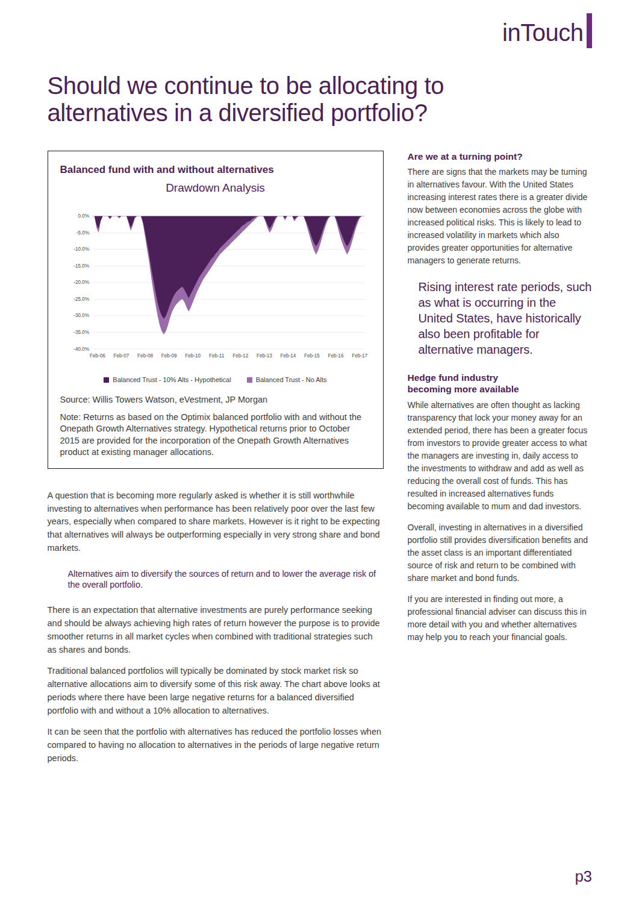in Touch
Should we continue to be allocating to
alternatives in a diversified portfolio?
Balanced fund with and without alternatives
Drawdown Analysis
0.0% -5.0% -10.0% -15.0% -20.0% -25.0% -30.0% -35.0% -40.0% Feb-06 Feb-07 Feb-08 Feb-09 Feb-10 Feb-11 Feb-12 Feb-13 Feb-14 Feb-15 Feb-16 Feb-17
Balanced Trust - 10% Alts - Hypothetical Balanced Trust - No Alts
Source: Willis Towers Watson, eVestment, JP Morgan
Note: Returns as based on the Optimix balanced portfolio with and without the Onepath Growth Alternatives strategy. Hypothetical returns prior to October 2015 are provided for the incorporation of the Onepath Growth Alternatives product at existing manager allocations.
A question that is becoming more regularly asked is whether it is still worthwhile investing to alternatives when performance has been relatively poor over the last few years, especially when compared to share markets. However is it right to be expecting that alternatives will always be outperforming especially in very strong share and bond markets.
Alternatives aim to diversify the sources of return and to lower the average risk of the overall portfolio.
There is an expectation that alternative investments are purely performance seeking and should be always achieving high rates of return however the purpose is to provide smoother returns in all market cycles when combined with traditional strategies such as shares and bonds.
Traditional balanced portfolios will typically be dominated by stock market risk so alternative allocations aim to diversify some of this risk away. The chart above looks at periods where there have been large negative returns for a balanced diversified portfolio with and without a 10% allocation to alternatives.
It can be seen that the portfolio with alternatives has reduced the portfolio losses when compared to having no allocation to alternatives in the periods of large negative return periods.
Are we at a turning point?
There are signs that the markets may be turning in alternatives favour. With the United States increasing interest rates there is a greater divide now between economies across the globe with increased political risks. This is likely to lead to increased volatility in markets which also provides greater opportunities for alternative managers to generate returns.
Rising interest rate periods, such as what is occurring in the United States, have historically also been profitable for alternative managers.
Hedge fund industry
becoming more available
While alternatives are often thought as lacking transparency that lock your money away for an extended period, there has been a greater focus from investors to provide greater access to what the managers are investing in, daily access to the investments to withdraw and add as well as reducing the overall cost of funds. This has resulted in increased alternatives funds becoming available to mum and dad investors.
Overall, investing in alternatives in a diversified portfolio still provides diversification benefits and the asset class is an important differentiated source of risk and return to be combined with share market and bond funds.
If you are interested in finding out more, a professional financial adviser can discuss this in more detail with you and whether alternatives may help you to reach your financial goals.
p3